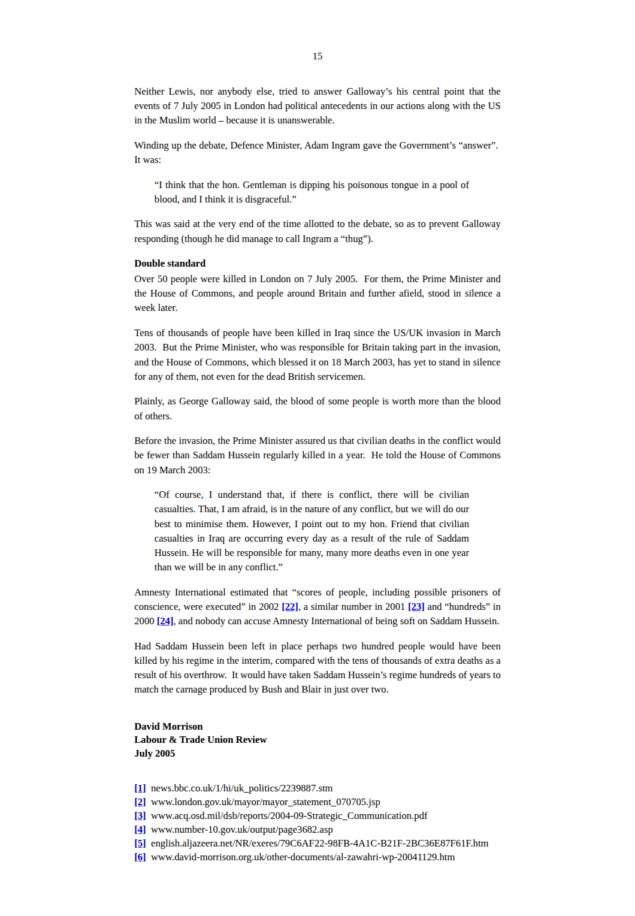15
Neither Lewis, nor anybody else, tried to answer Galloway’s his central point that the events of 7 July 2005 in London had political antecedents in our actions along with the US in the Muslim world – because it is unanswerable.
Winding up the debate, Defence Minister, Adam Ingram gave the Government’s “answer”. It was:
“I think that the hon. Gentleman is dipping his poisonous tongue in a pool of blood, and I think it is disgraceful.”
This was said at the very end of the time allotted to the debate, so as to prevent Galloway responding (though he did manage to call Ingram a “thug”).
Double standard
Over 50 people were killed in London on 7 July 2005. For them, the Prime Minister and the House of Commons, and people around Britain and further afield, stood in silence a week later.
Tens of thousands of people have been killed in Iraq since the US/UK invasion in March 2003. But the Prime Minister, who was responsible for Britain taking part in the invasion, and the House of Commons, which blessed it on 18 March 2003, has yet to stand in silence for any of them, not even for the dead British servicemen.
Plainly, as George Galloway said, the blood of some people is worth more than the blood of others.
Before the invasion, the Prime Minister assured us that civilian deaths in the conflict would be fewer than Saddam Hussein regularly killed in a year. He told the House of Commons on 19 March 2003:
“Of course, I understand that, if there is conflict, there will be civilian casualties. That, I am afraid, is in the nature of any conflict, but we will do our best to minimise them. However, I point out to my hon. Friend that civilian casualties in Iraq are occurring every day as a result of the rule of Saddam Hussein. He will be responsible for many, many more deaths even in one year than we will be in any conflict.”
Amnesty International estimated that “scores of people, including possible prisoners of conscience, were executed” in 2002 [22], a similar number in 2001 [23] and “hundreds” in 2000 [24], and nobody can accuse Amnesty International of being soft on Saddam Hussein.
Had Saddam Hussein been left in place perhaps two hundred people would have been killed by his regime in the interim, compared with the tens of thousands of extra deaths as a result of his overthrow. It would have taken Saddam Hussein’s regime hundreds of years to match the carnage produced by Bush and Blair in just over two.
David Morrison
Labour & Trade Union Review
July 2005
[1] news.bbc.co.uk/1/hi/uk_politics/2239887.stm
[2] www.london.gov.uk/mayor/mayor_statement_070705.jsp
[3] www.acq.osd.mil/dsb/reports/2004-09-Strategic_Communication.pdf
[4] www.number-10.gov.uk/output/page3682.asp
[5] english.aljazeera.net/NR/exeres/79C6AF22-98FB-4A1C-B21F-2BC36E87F61F.htm
[6] www.david-morrison.org.uk/other-documents/al-zawahri-wp-20041129.htm